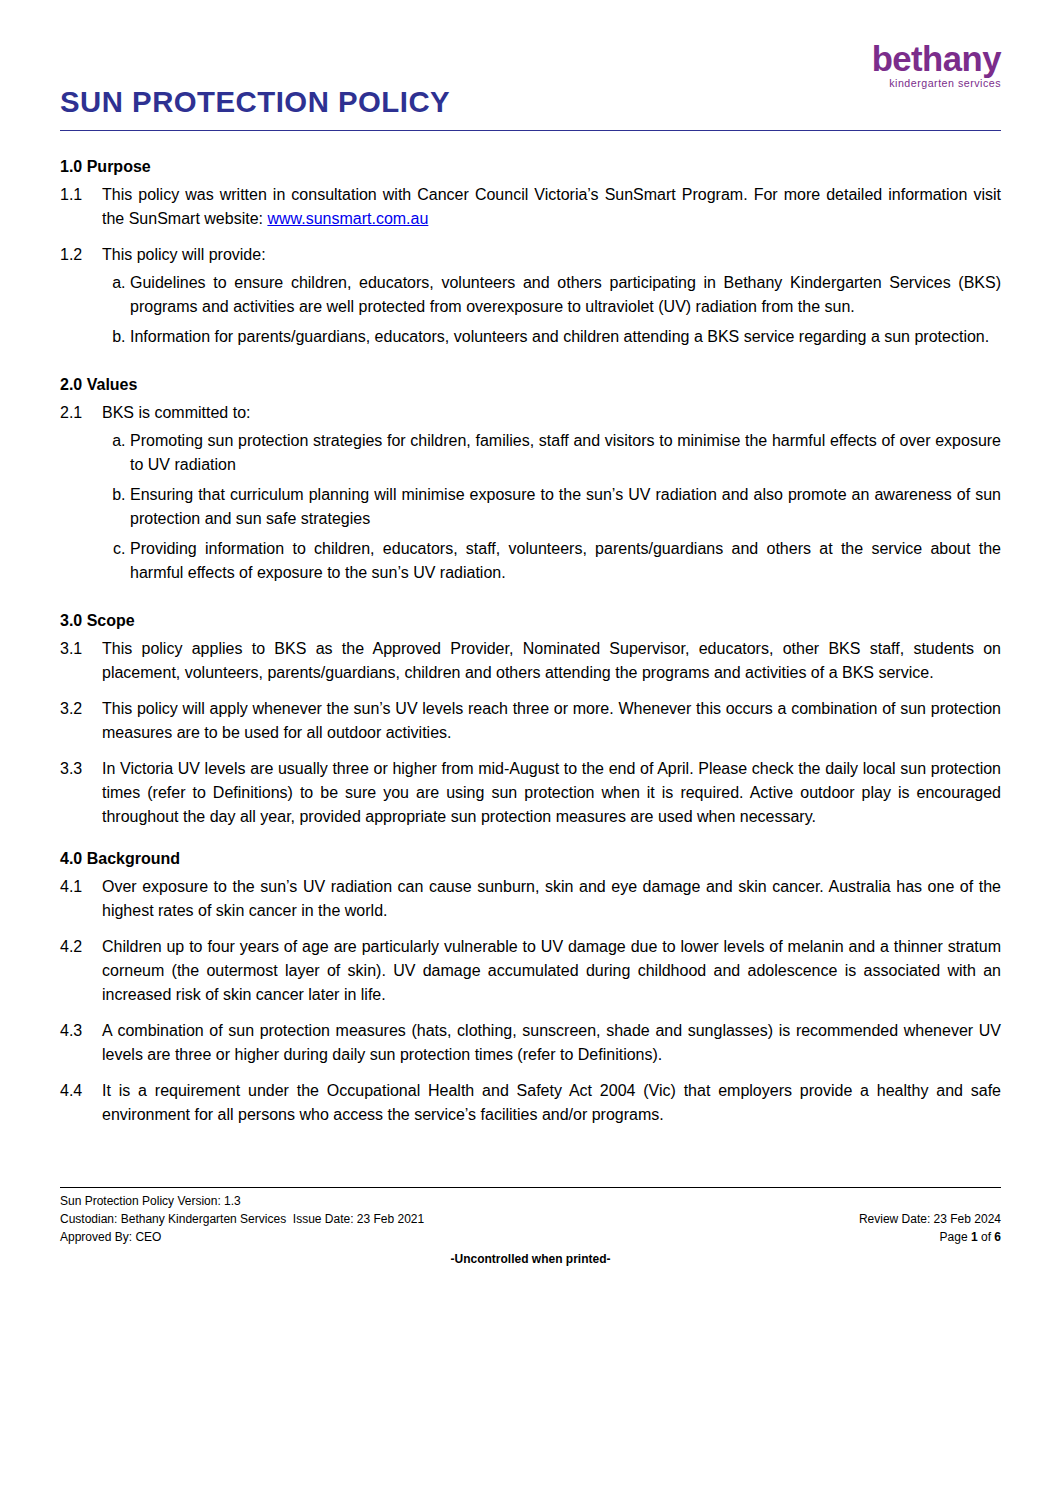bethany
kindergarten services
SUN PROTECTION POLICY
1.0 Purpose
1.1
This policy was written in consultation with Cancer Council Victoria’s SunSmart Program. For more detailed information visit the SunSmart website: www.sunsmart.com.au
1.2
This policy will provide:
Guidelines to ensure children, educators, volunteers and others participating in Bethany Kindergarten Services (BKS) programs and activities are well protected from overexposure to ultraviolet (UV) radiation from the sun.
Information for parents/guardians, educators, volunteers and children attending a BKS service regarding a sun protection.
2.0 Values
2.1
BKS is committed to:
Promoting sun protection strategies for children, families, staff and visitors to minimise the harmful effects of over exposure to UV radiation
Ensuring that curriculum planning will minimise exposure to the sun’s UV radiation and also promote an awareness of sun protection and sun safe strategies
Providing information to children, educators, staff, volunteers, parents/guardians and others at the service about the harmful effects of exposure to the sun’s UV radiation.
3.0 Scope
3.1
This policy applies to BKS as the Approved Provider, Nominated Supervisor, educators, other BKS staff, students on placement, volunteers, parents/guardians, children and others attending the programs and activities of a BKS service.
3.2
This policy will apply whenever the sun’s UV levels reach three or more. Whenever this occurs a combination of sun protection measures are to be used for all outdoor activities.
3.3
In Victoria UV levels are usually three or higher from mid-August to the end of April. Please check the daily local sun protection times (refer to Definitions) to be sure you are using sun protection when it is required. Active outdoor play is encouraged throughout the day all year, provided appropriate sun protection measures are used when necessary.
4.0 Background
4.1
Over exposure to the sun’s UV radiation can cause sunburn, skin and eye damage and skin cancer. Australia has one of the highest rates of skin cancer in the world.
4.2
Children up to four years of age are particularly vulnerable to UV damage due to lower levels of melanin and a thinner stratum corneum (the outermost layer of skin). UV damage accumulated during childhood and adolescence is associated with an increased risk of skin cancer later in life.
4.3
A combination of sun protection measures (hats, clothing, sunscreen, shade and sunglasses) is recommended whenever UV levels are three or higher during daily sun protection times (refer to Definitions).
4.4
It is a requirement under the Occupational Health and Safety Act 2004 (Vic) that employers provide a healthy and safe environment for all persons who access the service’s facilities and/or programs.
Sun Protection Policy Version: 1.3
Custodian: Bethany Kindergarten Services Issue Date: 23 Feb 2021 Review Date: 23 Feb 2024
Approved By: CEO Page 1 of 6
-Uncontrolled when printed-